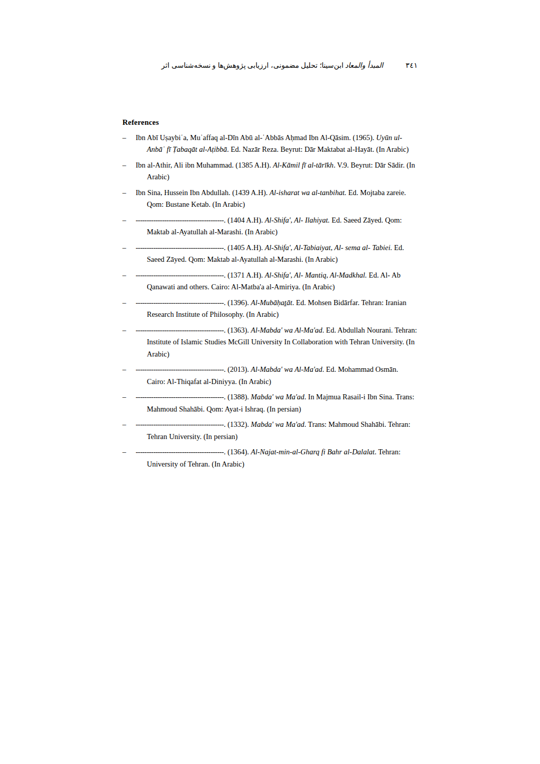٣٤١ المبدأ والمعاد ابن‌سینا؛ تحلیل مضمونی، ارزیابی پژوهش‌ها و نسخه‌شناسی اثر
References
Ibn Abī Uṣaybiʿa, Muʾaffaq al-Dīn Abū al-ʿAbbās Aḥmad Ibn Al-Qāsim. (1965). Uyūn ul-Anbāʾ fī Ṭabaqāt al-Aṭibbā. Ed. Nazār Reza. Beyrut: Dār Maktabat al-Hayāt. (In Arabic)
Ibn al-Athir, Ali ibn Muhammad. (1385 A.H). Al-Kāmil fī al-tārīkh. V.9. Beyrut: Dār Sādir. (In Arabic)
Ibn Sina, Hussein Ibn Abdullah. (1439 A.H). Al-isharat wa al-tanbihat. Ed. Mojtaba zareie. Qom: Bustane Ketab. (In Arabic)
----------------------------------------. (1404 A.H). Al-Shifa', Al- Ilahiyat. Ed. Saeed Zāyed. Qom: Maktab al-Ayatullah al-Marashi. (In Arabic)
----------------------------------------. (1405 A.H). Al-Shifa', Al-Tabiaiyat, Al- sema al- Tabiei. Ed. Saeed Zāyed. Qom: Maktab al-Ayatullah al-Marashi. (In Arabic)
----------------------------------------. (1371 A.H). Al-Shifa', Al- Mantiq, Al-Madkhal. Ed. Al- Ab Qanawati and others. Cairo: Al-Matba'a al-Amiriya. (In Arabic)
----------------------------------------. (1396). Al-Mubāḥaṯāt. Ed. Mohsen Bidārfar. Tehran: Iranian Research Institute of Philosophy. (In Arabic)
----------------------------------------. (1363). Al-Mabda' wa Al-Ma'ad. Ed. Abdullah Nourani. Tehran: Institute of Islamic Studies McGill University In Collaboration with Tehran University. (In Arabic)
----------------------------------------. (2013). Al-Mabda' wa Al-Ma'ad. Ed. Mohammad Osmān. Cairo: Al-Thiqafat al-Diniyya. (In Arabic)
----------------------------------------. (1388). Mabda' wa Ma'ad. In Majmua Rasail-i Ibn Sina. Trans: Mahmoud Shahābi. Qom: Ayat-i Ishraq. (In persian)
----------------------------------------. (1332). Mabda' wa Ma'ad. Trans: Mahmoud Shahābi. Tehran: Tehran University. (In persian)
----------------------------------------. (1364). Al-Najat-min-al-Gharq fi Bahr al-Dalalat. Tehran: University of Tehran. (In Arabic)